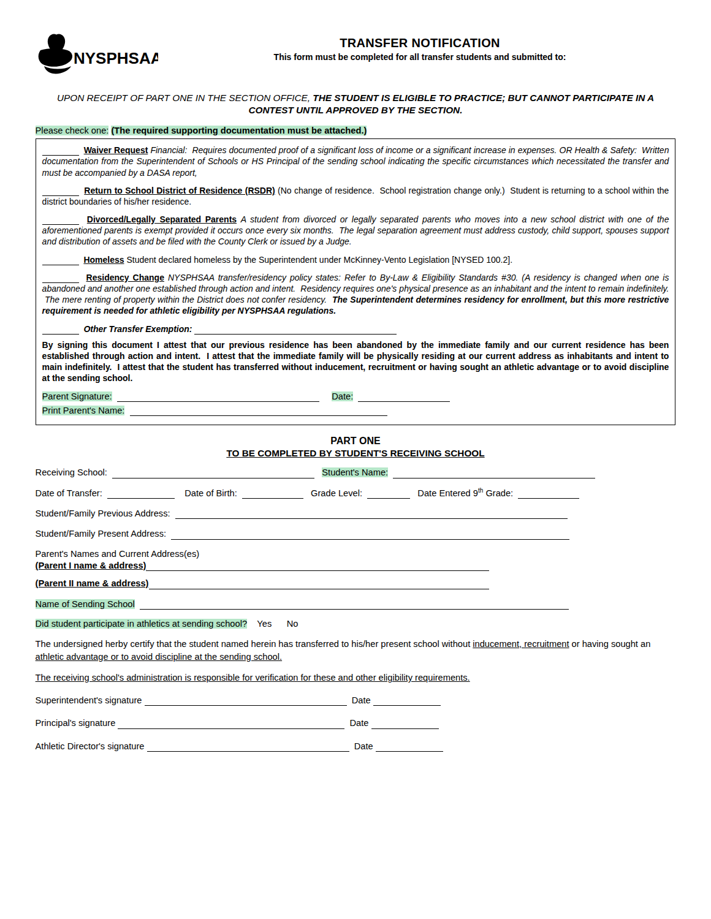NYSPHSAA
TRANSFER NOTIFICATION
This form must be completed for all transfer students and submitted to:
UPON RECEIPT OF PART ONE IN THE SECTION OFFICE, THE STUDENT IS ELIGIBLE TO PRACTICE; BUT CANNOT PARTICIPATE IN A CONTEST UNTIL APPROVED BY THE SECTION.
Please check one: (The required supporting documentation must be attached.)
Waiver Request Financial: Requires documented proof of a significant loss of income or a significant increase in expenses. OR Health & Safety: Written documentation from the Superintendent of Schools or HS Principal of the sending school indicating the specific circumstances which necessitated the transfer and must be accompanied by a DASA report,
Return to School District of Residence (RSDR) (No change of residence. School registration change only.) Student is returning to a school within the district boundaries of his/her residence.
Divorced/Legally Separated Parents A student from divorced or legally separated parents who moves into a new school district with one of the aforementioned parents is exempt provided it occurs once every six months. The legal separation agreement must address custody, child support, spouses support and distribution of assets and be filed with the County Clerk or issued by a Judge.
Homeless Student declared homeless by the Superintendent under McKinney-Vento Legislation [NYSED 100.2].
Residency Change NYSPHSAA transfer/residency policy states: Refer to By-Law & Eligibility Standards #30. (A residency is changed when one is abandoned and another one established through action and intent. Residency requires one's physical presence as an inhabitant and the intent to remain indefinitely. The mere renting of property within the District does not confer residency. The Superintendent determines residency for enrollment, but this more restrictive requirement is needed for athletic eligibility per NYSPHSAA regulations.
Other Transfer Exemption:
By signing this document I attest that our previous residence has been abandoned by the immediate family and our current residence has been established through action and intent. I attest that the immediate family will be physically residing at our current address as inhabitants and intent to main indefinitely. I attest that the student has transferred without inducement, recruitment or having sought an athletic advantage or to avoid discipline at the sending school.
Parent Signature: Date:
Print Parent's Name:
PART ONE
TO BE COMPLETED BY STUDENT'S RECEIVING SCHOOL
Receiving School: Student's Name:
Date of Transfer: Date of Birth: Grade Level: Date Entered 9th Grade:
Student/Family Previous Address:
Student/Family Present Address:
Parent's Names and Current Address(es)
(Parent I name & address)
(Parent II name & address)
Name of Sending School
Did student participate in athletics at sending school? Yes No
The undersigned herby certify that the student named herein has transferred to his/her present school without inducement, recruitment or having sought an athletic advantage or to avoid discipline at the sending school.
The receiving school's administration is responsible for verification for these and other eligibility requirements.
Superintendent's signature Date
Principal's signature Date
Athletic Director's signature Date